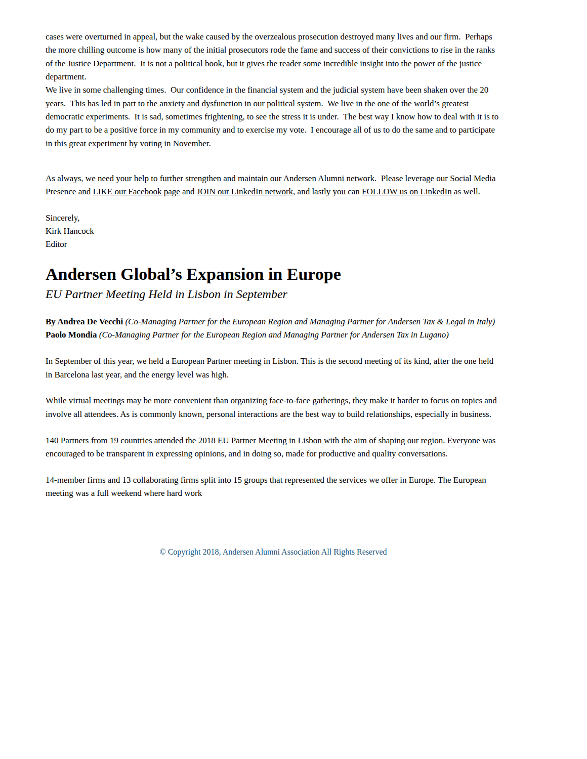cases were overturned in appeal, but the wake caused by the overzealous prosecution destroyed many lives and our firm. Perhaps the more chilling outcome is how many of the initial prosecutors rode the fame and success of their convictions to rise in the ranks of the Justice Department. It is not a political book, but it gives the reader some incredible insight into the power of the justice department.
We live in some challenging times. Our confidence in the financial system and the judicial system have been shaken over the 20 years. This has led in part to the anxiety and dysfunction in our political system. We live in the one of the world’s greatest democratic experiments. It is sad, sometimes frightening, to see the stress it is under. The best way I know how to deal with it is to do my part to be a positive force in my community and to exercise my vote. I encourage all of us to do the same and to participate in this great experiment by voting in November.
As always, we need your help to further strengthen and maintain our Andersen Alumni network. Please leverage our Social Media Presence and LIKE our Facebook page and JOIN our LinkedIn network, and lastly you can FOLLOW us on LinkedIn as well.
Sincerely,
Kirk Hancock
Editor
Andersen Global’s Expansion in Europe
EU Partner Meeting Held in Lisbon in September
By Andrea De Vecchi (Co-Managing Partner for the European Region and Managing Partner for Andersen Tax & Legal in Italy)
Paolo Mondia (Co-Managing Partner for the European Region and Managing Partner for Andersen Tax in Lugano)
In September of this year, we held a European Partner meeting in Lisbon. This is the second meeting of its kind, after the one held in Barcelona last year, and the energy level was high.
While virtual meetings may be more convenient than organizing face-to-face gatherings, they make it harder to focus on topics and involve all attendees. As is commonly known, personal interactions are the best way to build relationships, especially in business.
140 Partners from 19 countries attended the 2018 EU Partner Meeting in Lisbon with the aim of shaping our region. Everyone was encouraged to be transparent in expressing opinions, and in doing so, made for productive and quality conversations.
14-member firms and 13 collaborating firms split into 15 groups that represented the services we offer in Europe. The European meeting was a full weekend where hard work
© Copyright 2018, Andersen Alumni Association All Rights Reserved